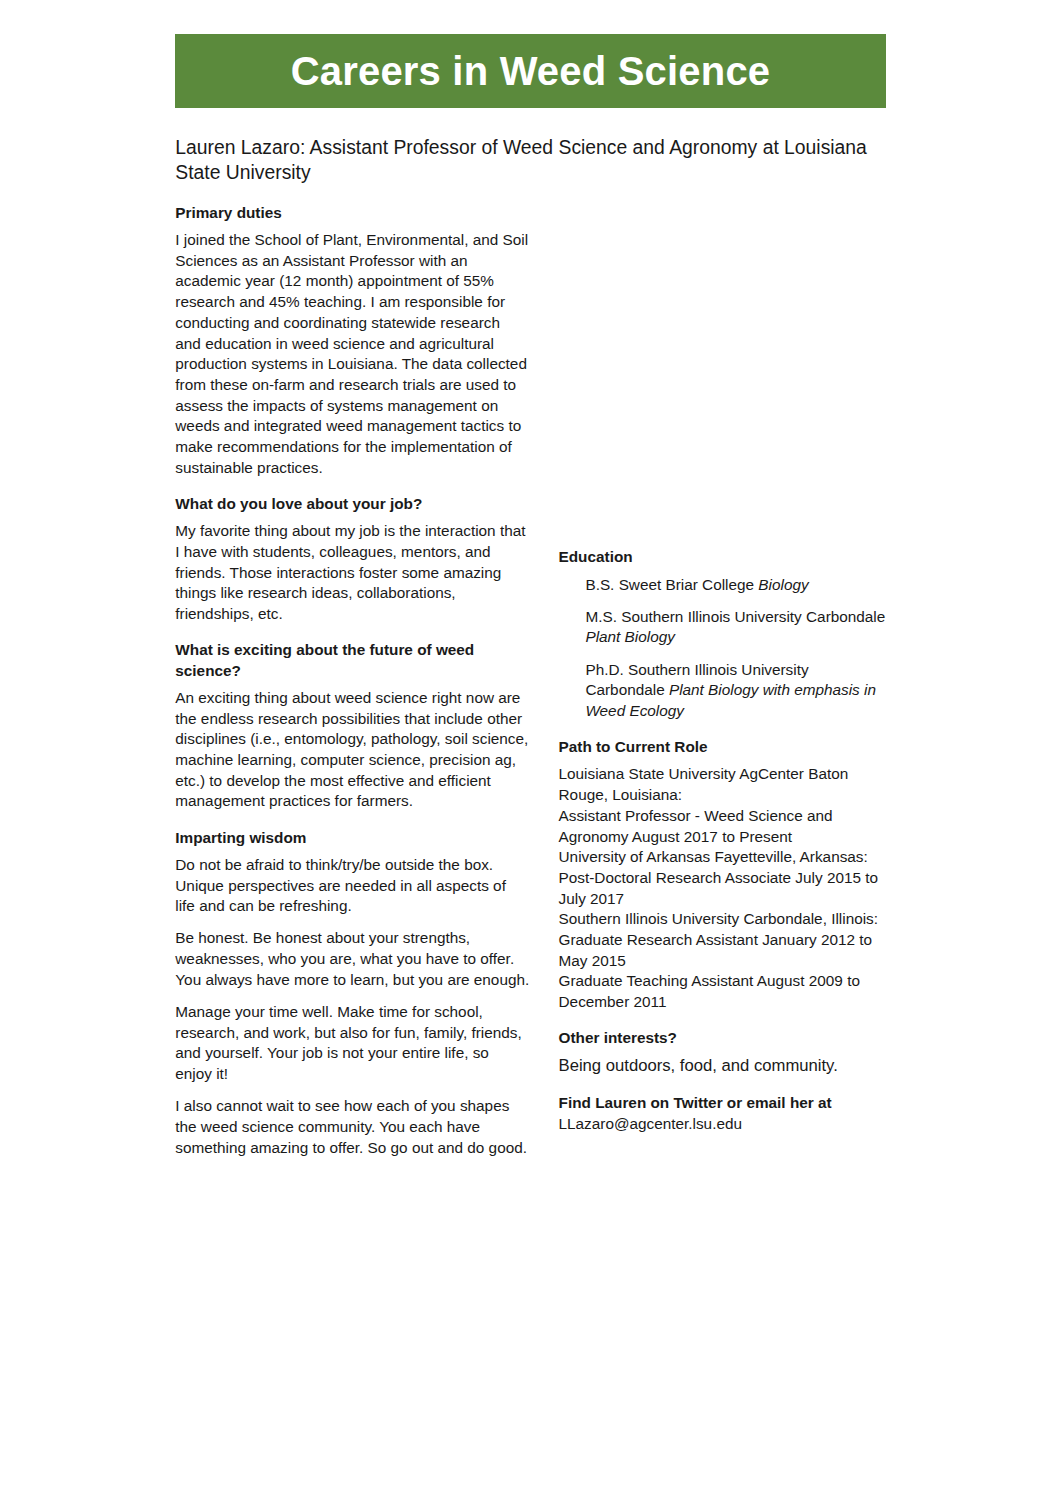Careers in Weed Science
Lauren Lazaro: Assistant Professor of Weed Science and Agronomy at Louisiana State University
Primary duties
I joined the School of Plant, Environmental, and Soil Sciences as an Assistant Professor with an academic year (12 month) appointment of 55% research and 45% teaching. I am responsible for conducting and coordinating statewide research and education in weed science and agricultural production systems in Louisiana. The data collected from these on-farm and research trials are used to assess the impacts of systems management on weeds and integrated weed management tactics to make recommendations for the implementation of sustainable practices.
What do you love about your job?
My favorite thing about my job is the interaction that I have with students, colleagues, mentors, and friends. Those interactions foster some amazing things like research ideas, collaborations, friendships, etc.
What is exciting about the future of weed science?
An exciting thing about weed science right now are the endless research possibilities that include other disciplines (i.e., entomology, pathology, soil science, machine learning, computer science, precision ag, etc.) to develop the most effective and efficient management practices for farmers.
Imparting wisdom
Do not be afraid to think/try/be outside the box. Unique perspectives are needed in all aspects of life and can be refreshing.
Be honest. Be honest about your strengths, weaknesses, who you are, what you have to offer. You always have more to learn, but you are enough.
Manage your time well. Make time for school, research, and work, but also for fun, family, friends, and yourself. Your job is not your entire life, so enjoy it!
I also cannot wait to see how each of you shapes the weed science community. You each have something amazing to offer. So go out and do good.
Education
B.S. Sweet Briar College Biology
M.S. Southern Illinois University Carbondale Plant Biology
Ph.D. Southern Illinois University Carbondale Plant Biology with emphasis in Weed Ecology
Path to Current Role
Louisiana State University AgCenter Baton Rouge, Louisiana:
Assistant Professor - Weed Science and Agronomy August 2017 to Present
University of Arkansas Fayetteville, Arkansas:
Post-Doctoral Research Associate July 2015 to July 2017
Southern Illinois University Carbondale, Illinois:
Graduate Research Assistant January 2012 to May 2015
Graduate Teaching Assistant August 2009 to December 2011
Other interests?
Being outdoors, food, and community.
Find Lauren on Twitter or email her at
LLazaro@agcenter.lsu.edu